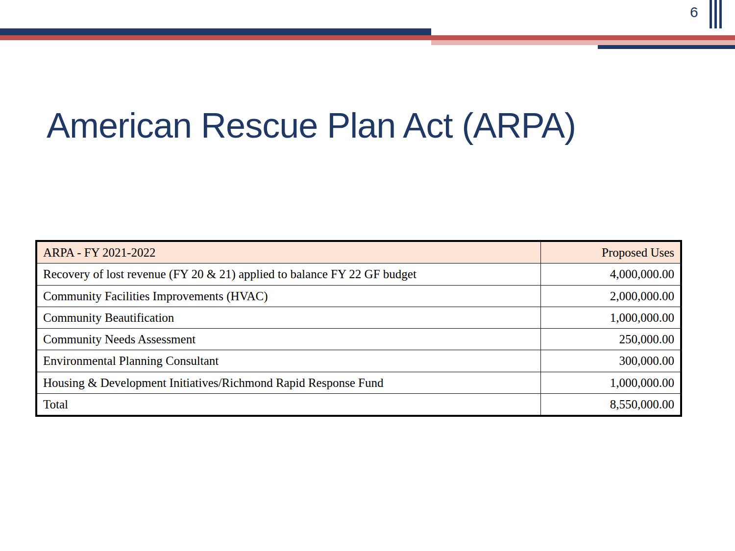6
American Rescue Plan Act (ARPA)
| ARPA - FY 2021-2022 | Proposed Uses |
| --- | --- |
| Recovery of lost revenue (FY 20 & 21) applied to balance FY 22 GF budget | 4,000,000.00 |
| Community Facilities Improvements (HVAC) | 2,000,000.00 |
| Community Beautification | 1,000,000.00 |
| Community Needs Assessment | 250,000.00 |
| Environmental Planning Consultant | 300,000.00 |
| Housing & Development Initiatives/Richmond Rapid Response Fund | 1,000,000.00 |
| Total | 8,550,000.00 |